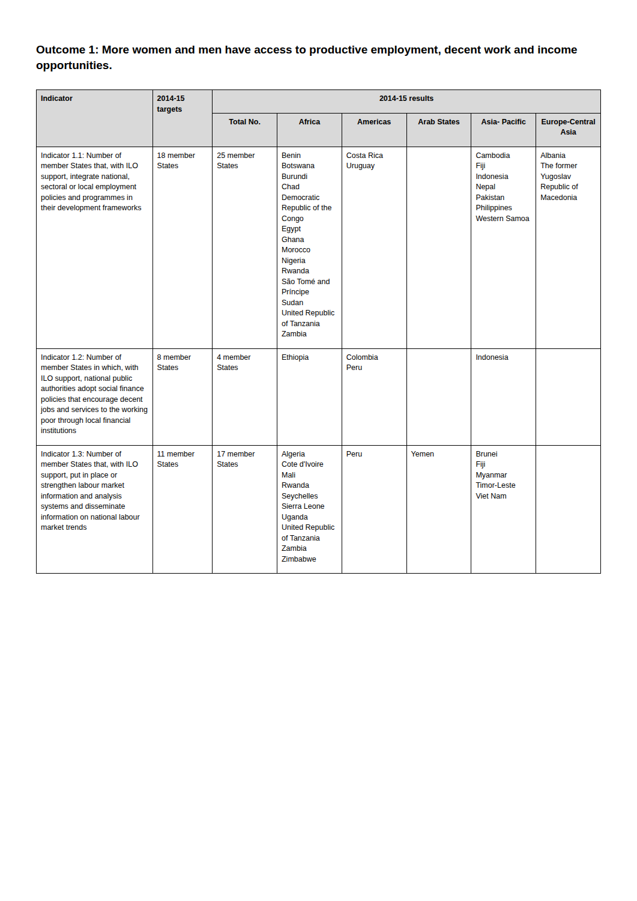Outcome 1: More women and men have access to productive employment, decent work and income opportunities.
| Indicator | 2014-15 targets | 2014-15 results |
| --- | --- | --- |
| Total No. | Africa | Americas | Arab States | Asia- Pacific | Europe-Central Asia |
| Indicator 1.1: Number of member States that, with ILO support, integrate national, sectoral or local employment policies and programmes in their development frameworks | 18 member States | 25 member States | Benin Botswana Burundi Chad Democratic Republic of the Congo Egypt Ghana Morocco Nigeria Rwanda São Tomé and Príncipe Sudan United Republic of Tanzania Zambia | Costa Rica Uruguay | | Cambodia Fiji Indonesia Nepal Pakistan Philippines Western Samoa | Albania The former Yugoslav Republic of Macedonia |
| Indicator 1.2: Number of member States in which, with ILO support, national public authorities adopt social finance policies that encourage decent jobs and services to the working poor through local financial institutions | 8 member States | 4 member States | Ethiopia | Colombia Peru | | Indonesia | |
| Indicator 1.3: Number of member States that, with ILO support, put in place or strengthen labour market information and analysis systems and disseminate information on national labour market trends | 11 member States | 17 member States | Algeria Cote d'Ivoire Mali Rwanda Seychelles Sierra Leone Uganda United Republic of Tanzania Zambia Zimbabwe | Peru | Yemen | Brunei Fiji Myanmar Timor-Leste Viet Nam | |